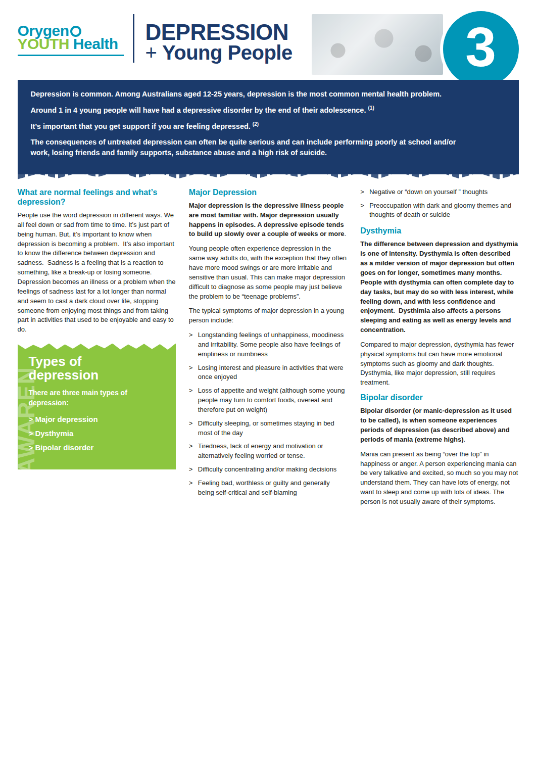Orygen
YOUTH Health
DEPRESSION + Young People
3
Depression is common. Among Australians aged 12-25 years, depression is the most common mental health problem.
Around 1 in 4 young people will have had a depressive disorder by the end of their adolescence. (1)
It’s important that you get support if you are feeling depressed. (2)
The consequences of untreated depression can often be quite serious and can include performing poorly at school and/or work, losing friends and family supports, substance abuse and a high risk of suicide.
What are normal feelings and what’s depression?
People use the word depression in different ways. We all feel down or sad from time to time. It’s just part of being human. But, it’s important to know when depression is becoming a problem. It’s also important to know the difference between depression and sadness. Sadness is a feeling that is a reaction to something, like a break-up or losing someone. Depression becomes an illness or a problem when the feelings of sadness last for a lot longer than normal and seem to cast a dark cloud over life, stopping someone from enjoying most things and from taking part in activities that used to be enjoyable and easy to do.
AWAREN
Types of
depression
There are three main types of depression:
Major depression
Dysthymia
Bipolar disorder
Major Depression
Major depression is the depressive illness people are most familiar with. Major depression usually happens in episodes. A depressive episode tends to build up slowly over a couple of weeks or more.
Young people often experience depression in the same way adults do, with the exception that they often have more mood swings or are more irritable and sensitive than usual. This can make major depression difficult to diagnose as some people may just believe the problem to be “teenage problems”.
The typical symptoms of major depression in a young person include:
Longstanding feelings of unhappiness, moodiness and irritability. Some people also have feelings of emptiness or numbness
Losing interest and pleasure in activities that were once enjoyed
Loss of appetite and weight (although some young people may turn to comfort foods, overeat and therefore put on weight)
Difficulty sleeping, or sometimes staying in bed most of the day
Tiredness, lack of energy and motivation or alternatively feeling worried or tense.
Difficulty concentrating and/or making decisions
Feeling bad, worthless or guilty and generally being self-critical and self-blaming
Negative or “down on yourself ” thoughts
Preoccupation with dark and gloomy themes and thoughts of death or suicide
Dysthymia
The difference between depression and dysthymia is one of intensity. Dysthymia is often described as a milder version of major depression but often goes on for longer, sometimes many months. People with dysthymia can often complete day to day tasks, but may do so with less interest, while feeling down, and with less confidence and enjoyment. Dysthimia also affects a persons sleeping and eating as well as energy levels and concentration.
Compared to major depression, dysthymia has fewer physical symptoms but can have more emotional symptoms such as gloomy and dark thoughts. Dysthymia, like major depression, still requires treatment.
Bipolar disorder
Bipolar disorder (or manic-depression as it used to be called), is when someone experiences periods of depression (as described above) and periods of mania (extreme highs).
Mania can present as being “over the top” in happiness or anger. A person experiencing mania can be very talkative and excited, so much so you may not understand them. They can have lots of energy, not want to sleep and come up with lots of ideas. The person is not usually aware of their symptoms.